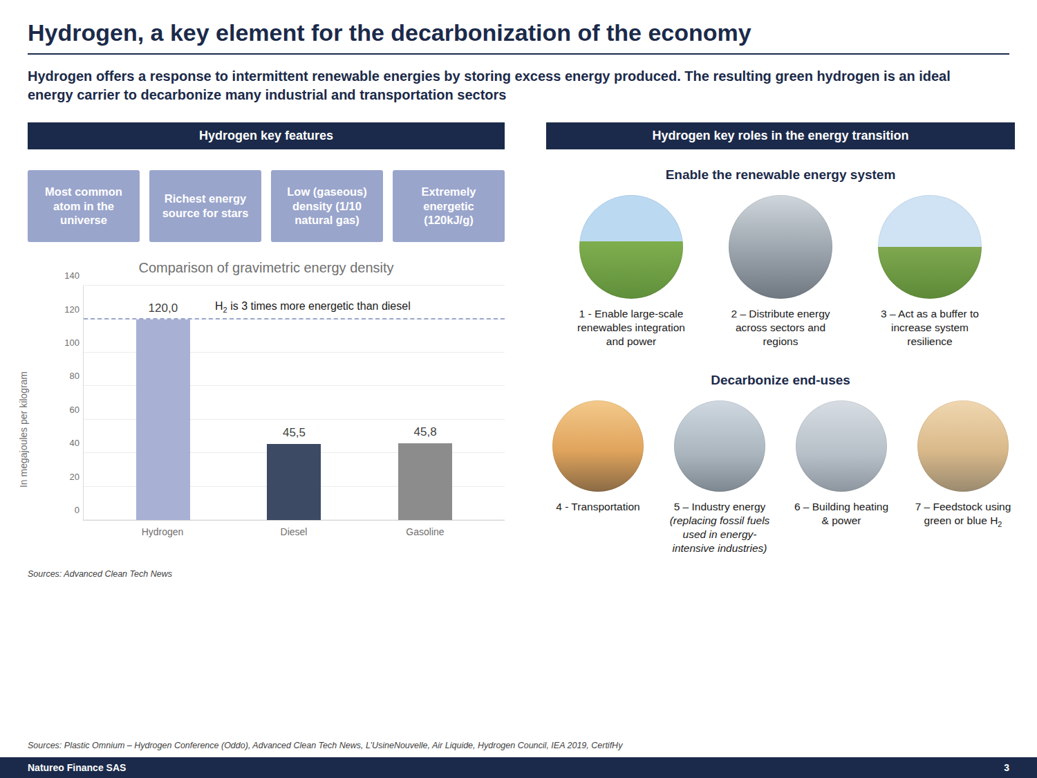Hydrogen, a key element for the decarbonization of the economy
Hydrogen offers a response to intermittent renewable energies by storing excess energy produced. The resulting green hydrogen is an ideal energy carrier to decarbonize many industrial and transportation sectors
Hydrogen key features
Most common atom in the universe
Richest energy source for stars
Low (gaseous) density (1/10 natural gas)
Extremely energetic (120kJ/g)
Comparison of gravimetric energy density
In megajoules per kilogram
0
20
40
60
80
100
120
140
H2 is 3 times more energetic than diesel
120,0
45,5
45,8
Hydrogen Diesel Gasoline
Sources: Advanced Clean Tech News
Hydrogen key roles in the energy transition
Enable the renewable energy system
1 - Enable large-scale renewables integration and power
2 – Distribute energy across sectors and regions
3 – Act as a buffer to increase system resilience
Decarbonize end-uses
4 - Transportation
5 – Industry energy (replacing fossil fuels used in energy-intensive industries)
6 – Building heating & power
7 – Feedstock using green or blue H2
Sources: Plastic Omnium – Hydrogen Conference (Oddo), Advanced Clean Tech News, L’UsineNouvelle, Air Liquide, Hydrogen Council, IEA 2019, CertifHy
Natureo Finance SAS 3